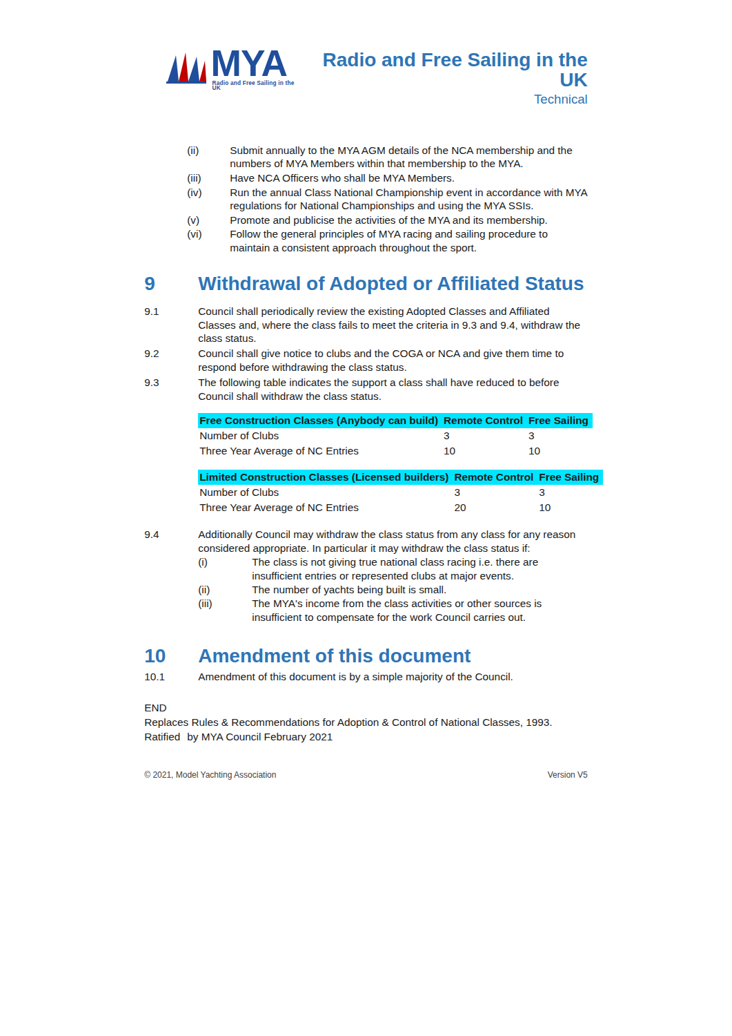MYA Radio and Free Sailing in the UK
Radio and Free Sailing in the UK
Technical
(ii) Submit annually to the MYA AGM details of the NCA membership and the numbers of MYA Members within that membership to the MYA.
(iii) Have NCA Officers who shall be MYA Members.
(iv) Run the annual Class National Championship event in accordance with MYA regulations for National Championships and using the MYA SSIs.
(v) Promote and publicise the activities of the MYA and its membership.
(vi) Follow the general principles of MYA racing and sailing procedure to maintain a consistent approach throughout the sport.
9 Withdrawal of Adopted or Affiliated Status
9.1 Council shall periodically review the existing Adopted Classes and Affiliated Classes and, where the class fails to meet the criteria in 9.3 and 9.4, withdraw the class status.
9.2 Council shall give notice to clubs and the COGA or NCA and give them time to respond before withdrawing the class status.
9.3 The following table indicates the support a class shall have reduced to before Council shall withdraw the class status.
| Free Construction Classes (Anybody can build) | Remote Control | Free Sailing |
| --- | --- | --- |
| Number of Clubs | 3 | 3 |
| Three Year Average of NC Entries | 10 | 10 |
| Limited Construction Classes (Licensed builders) | Remote Control | Free Sailing |
| --- | --- | --- |
| Number of Clubs | 3 | 3 |
| Three Year Average of NC Entries | 20 | 10 |
9.4 Additionally Council may withdraw the class status from any class for any reason considered appropriate. In particular it may withdraw the class status if:
(i) The class is not giving true national class racing i.e. there are insufficient entries or represented clubs at major events.
(ii) The number of yachts being built is small.
(iii) The MYA's income from the class activities or other sources is insufficient to compensate for the work Council carries out.
10 Amendment of this document
10.1 Amendment of this document is by a simple majority of the Council.
END
Replaces Rules & Recommendations for Adoption & Control of National Classes, 1993.
Ratified by MYA Council February 2021
© 2021, Model Yachting Association
Version V5